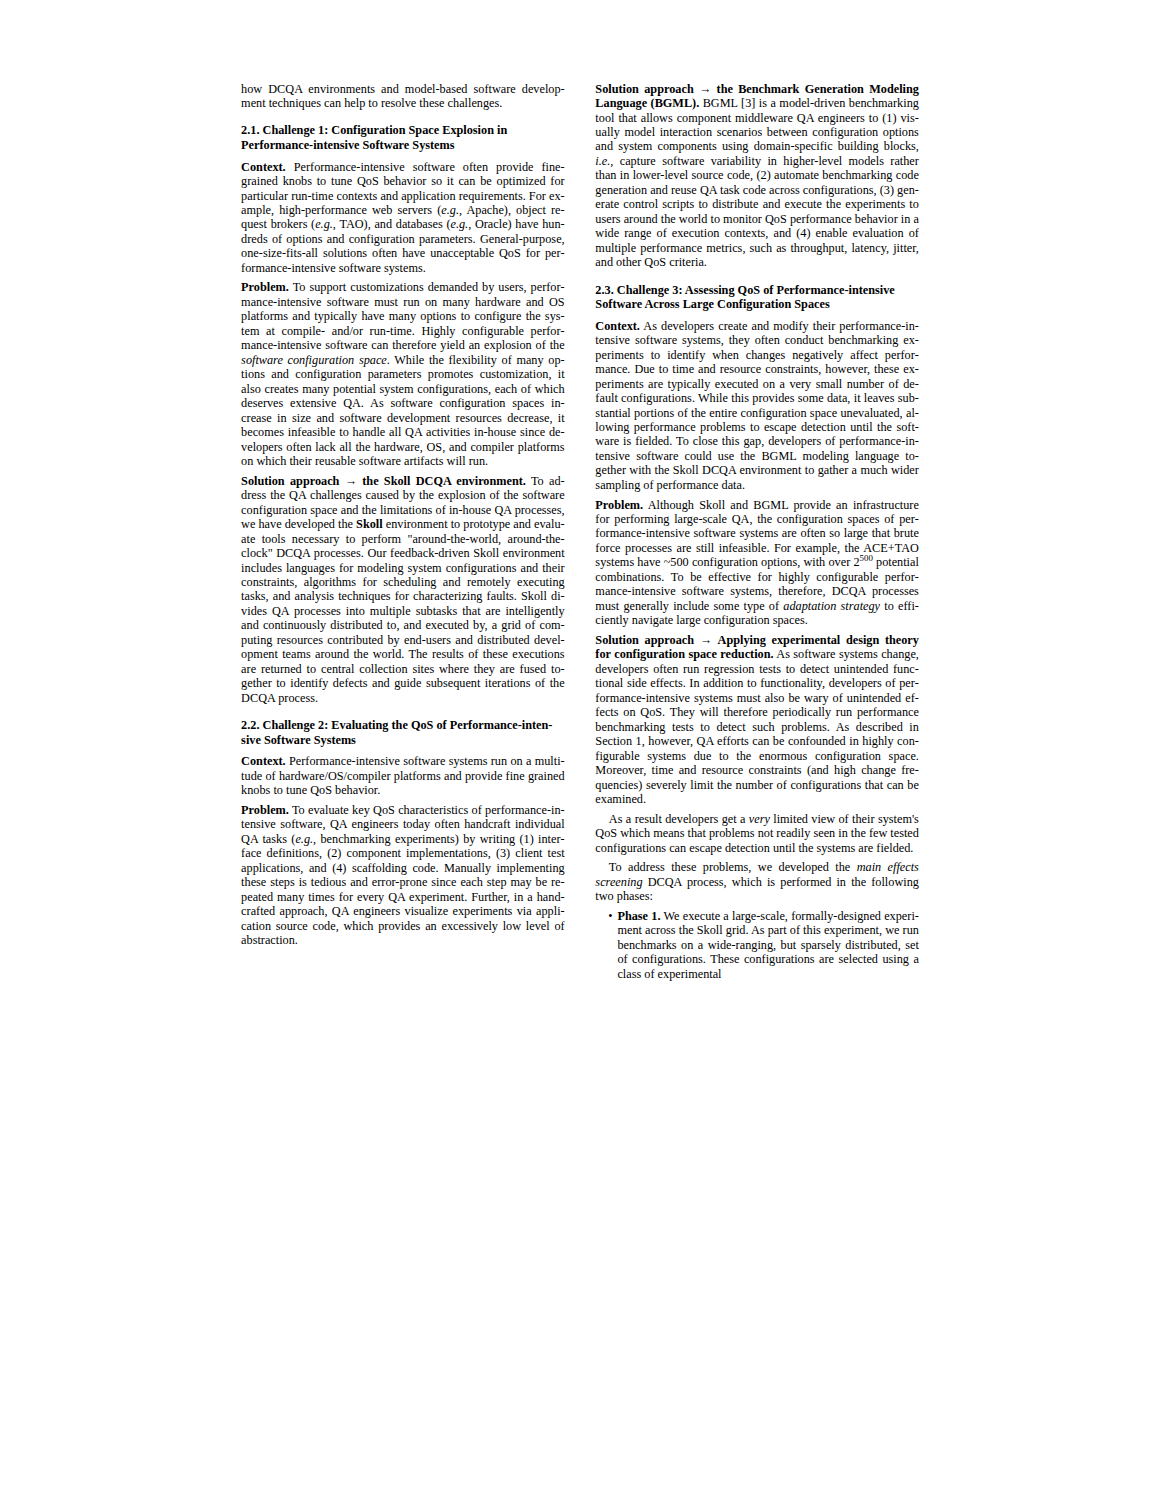how DCQA environments and model-based software development techniques can help to resolve these challenges.
2.1. Challenge 1: Configuration Space Explosion in Performance-intensive Software Systems
Context. Performance-intensive software often provide fine-grained knobs to tune QoS behavior so it can be optimized for particular run-time contexts and application requirements. For example, high-performance web servers (e.g., Apache), object request brokers (e.g., TAO), and databases (e.g., Oracle) have hundreds of options and configuration parameters. General-purpose, one-size-fits-all solutions often have unacceptable QoS for performance-intensive software systems.
Problem. To support customizations demanded by users, performance-intensive software must run on many hardware and OS platforms and typically have many options to configure the system at compile- and/or run-time. Highly configurable performance-intensive software can therefore yield an explosion of the software configuration space. While the flexibility of many options and configuration parameters promotes customization, it also creates many potential system configurations, each of which deserves extensive QA. As software configuration spaces increase in size and software development resources decrease, it becomes infeasible to handle all QA activities in-house since developers often lack all the hardware, OS, and compiler platforms on which their reusable software artifacts will run.
Solution approach the Skoll DCQA environment. To address the QA challenges caused by the explosion of the software configuration space and the limitations of in-house QA processes, we have developed the Skoll environment to prototype and evaluate tools necessary to perform "around-the-world, around-the-clock" DCQA processes. Our feedback-driven Skoll environment includes languages for modeling system configurations and their constraints, algorithms for scheduling and remotely executing tasks, and analysis techniques for characterizing faults. Skoll divides QA processes into multiple subtasks that are intelligently and continuously distributed to, and executed by, a grid of computing resources contributed by end-users and distributed development teams around the world. The results of these executions are returned to central collection sites where they are fused together to identify defects and guide subsequent iterations of the DCQA process.
2.2. Challenge 2: Evaluating the QoS of Performance-intensive Software Systems
Context. Performance-intensive software systems run on a multitude of hardware/OS/compiler platforms and provide fine grained knobs to tune QoS behavior.
Problem. To evaluate key QoS characteristics of performance-intensive software, QA engineers today often handcraft individual QA tasks (e.g., benchmarking experiments) by writing (1) interface definitions, (2) component implementations, (3) client test applications, and (4) scaffolding code. Manually implementing these steps is tedious and error-prone since each step may be repeated many times for every QA experiment. Further, in a handcrafted approach, QA engineers visualize experiments via application source code, which provides an excessively low level of abstraction.
Solution approach the Benchmark Generation Modeling Language (BGML). BGML [3] is a model-driven benchmarking tool that allows component middleware QA engineers to (1) visually model interaction scenarios between configuration options and system components using domain-specific building blocks, i.e., capture software variability in higher-level models rather than in lower-level source code, (2) automate benchmarking code generation and reuse QA task code across configurations, (3) generate control scripts to distribute and execute the experiments to users around the world to monitor QoS performance behavior in a wide range of execution contexts, and (4) enable evaluation of multiple performance metrics, such as throughput, latency, jitter, and other QoS criteria.
2.3. Challenge 3: Assessing QoS of Performance-intensive Software Across Large Configuration Spaces
Context. As developers create and modify their performance-intensive software systems, they often conduct benchmarking experiments to identify when changes negatively affect performance. Due to time and resource constraints, however, these experiments are typically executed on a very small number of default configurations. While this provides some data, it leaves substantial portions of the entire configuration space unevaluated, allowing performance problems to escape detection until the software is fielded. To close this gap, developers of performance-intensive software could use the BGML modeling language together with the Skoll DCQA environment to gather a much wider sampling of performance data.
Problem. Although Skoll and BGML provide an infrastructure for performing large-scale QA, the configuration spaces of performance-intensive software systems are often so large that brute force processes are still infeasible. For example, the ACE+TAO systems have ~500 configuration options, with over 2500 potential combinations. To be effective for highly configurable performance-intensive software systems, therefore, DCQA processes must generally include some type of adaptation strategy to efficiently navigate large configuration spaces.
Solution approach Applying experimental design theory for configuration space reduction. As software systems change, developers often run regression tests to detect unintended functional side effects. In addition to functionality, developers of performance-intensive systems must also be wary of unintended effects on QoS. They will therefore periodically run performance benchmarking tests to detect such problems. As described in Section 1, however, QA efforts can be confounded in highly configurable systems due to the enormous configuration space. Moreover, time and resource constraints (and high change frequencies) severely limit the number of configurations that can be examined.
As a result developers get a very limited view of their system's QoS which means that problems not readily seen in the few tested configurations can escape detection until the systems are fielded.
To address these problems, we developed the main effects screening DCQA process, which is performed in the following two phases:
Phase 1. We execute a large-scale, formally-designed experiment across the Skoll grid. As part of this experiment, we run benchmarks on a wide-ranging, but sparsely distributed, set of configurations. These configurations are selected using a class of experimental